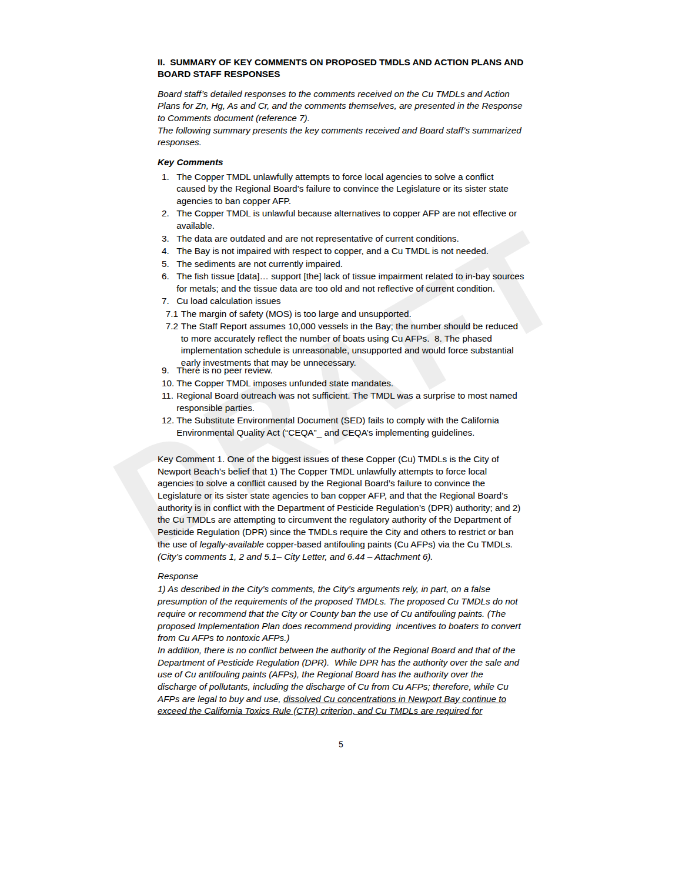DRAFT
II. SUMMARY OF KEY COMMENTS ON PROPOSED TMDLS AND ACTION PLANS AND BOARD STAFF RESPONSES
Board staff’s detailed responses to the comments received on the Cu TMDLs and Action Plans for Zn, Hg, As and Cr, and the comments themselves, are presented in the Response to Comments document (reference 7).
The following summary presents the key comments received and Board staff’s summarized responses.
Key Comments
1. The Copper TMDL unlawfully attempts to force local agencies to solve a conflict caused by the Regional Board’s failure to convince the Legislature or its sister state agencies to ban copper AFP.
2. The Copper TMDL is unlawful because alternatives to copper AFP are not effective or available.
3. The data are outdated and are not representative of current conditions.
4. The Bay is not impaired with respect to copper, and a Cu TMDL is not needed.
5. The sediments are not currently impaired.
6. The fish tissue [data]… support [the] lack of tissue impairment related to in-bay sources for metals; and the tissue data are too old and not reflective of current condition.
7. Cu load calculation issues
7.1 The margin of safety (MOS) is too large and unsupported.
7.2 The Staff Report assumes 10,000 vessels in the Bay; the number should be reduced to more accurately reflect the number of boats using Cu AFPs. 8. The phased implementation schedule is unreasonable, unsupported and would force substantial early investments that may be unnecessary.
9. There is no peer review.
10. The Copper TMDL imposes unfunded state mandates.
11. Regional Board outreach was not sufficient. The TMDL was a surprise to most named responsible parties.
12. The Substitute Environmental Document (SED) fails to comply with the California Environmental Quality Act (“CEQA”_ and CEQA’s implementing guidelines.
Key Comment 1. One of the biggest issues of these Copper (Cu) TMDLs is the City of Newport Beach’s belief that 1) The Copper TMDL unlawfully attempts to force local agencies to solve a conflict caused by the Regional Board’s failure to convince the Legislature or its sister state agencies to ban copper AFP, and that the Regional Board’s authority is in conflict with the Department of Pesticide Regulation’s (DPR) authority; and 2) the Cu TMDLs are attempting to circumvent the regulatory authority of the Department of Pesticide Regulation (DPR) since the TMDLs require the City and others to restrict or ban the use of legally-available copper-based antifouling paints (Cu AFPs) via the Cu TMDLs.
(City’s comments 1, 2 and 5.1– City Letter, and 6.44 – Attachment 6).
Response
1) As described in the City’s comments, the City’s arguments rely, in part, on a false presumption of the requirements of the proposed TMDLs. The proposed Cu TMDLs do not require or recommend that the City or County ban the use of Cu antifouling paints. (The proposed Implementation Plan does recommend providing incentives to boaters to convert from Cu AFPs to nontoxic AFPs.)
In addition, there is no conflict between the authority of the Regional Board and that of the Department of Pesticide Regulation (DPR). While DPR has the authority over the sale and use of Cu antifouling paints (AFPs), the Regional Board has the authority over the discharge of pollutants, including the discharge of Cu from Cu AFPs; therefore, while Cu AFPs are legal to buy and use, dissolved Cu concentrations in Newport Bay continue to exceed the California Toxics Rule (CTR) criterion, and Cu TMDLs are required for
5